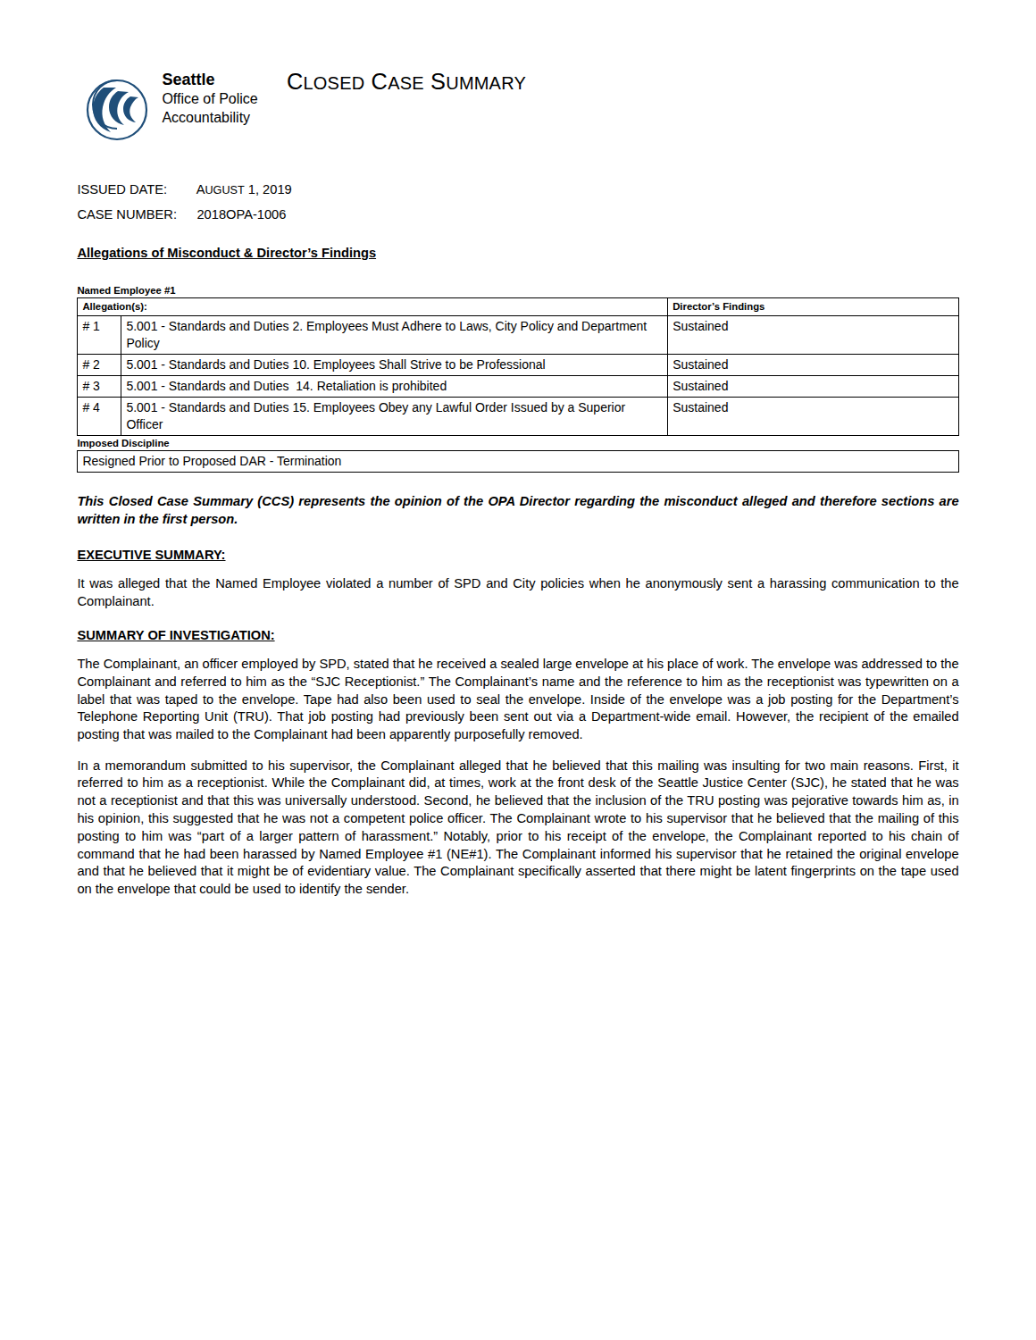Seattle
Office of Police
Accountability
CLOSED CASE SUMMARY
ISSUED DATE: AUGUST 1, 2019
CASE NUMBER: 2018OPA-1006
Allegations of Misconduct & Director’s Findings
Named Employee #1
| Allegation(s): | Director’s Findings |
| --- | --- |
| # 1 | 5.001 - Standards and Duties 2. Employees Must Adhere to Laws, City Policy and Department Policy | Sustained |
| # 2 | 5.001 - Standards and Duties 10. Employees Shall Strive to be Professional | Sustained |
| # 3 | 5.001 - Standards and Duties 14. Retaliation is prohibited | Sustained |
| # 4 | 5.001 - Standards and Duties 15. Employees Obey any Lawful Order Issued by a Superior Officer | Sustained |
Imposed Discipline
| Resigned Prior to Proposed DAR - Termination |
This Closed Case Summary (CCS) represents the opinion of the OPA Director regarding the misconduct alleged and therefore sections are written in the first person.
EXECUTIVE SUMMARY:
It was alleged that the Named Employee violated a number of SPD and City policies when he anonymously sent a harassing communication to the Complainant.
SUMMARY OF INVESTIGATION:
The Complainant, an officer employed by SPD, stated that he received a sealed large envelope at his place of work. The envelope was addressed to the Complainant and referred to him as the “SJC Receptionist.” The Complainant’s name and the reference to him as the receptionist was typewritten on a label that was taped to the envelope. Tape had also been used to seal the envelope. Inside of the envelope was a job posting for the Department’s Telephone Reporting Unit (TRU). That job posting had previously been sent out via a Department-wide email. However, the recipient of the emailed posting that was mailed to the Complainant had been apparently purposefully removed.
In a memorandum submitted to his supervisor, the Complainant alleged that he believed that this mailing was insulting for two main reasons. First, it referred to him as a receptionist. While the Complainant did, at times, work at the front desk of the Seattle Justice Center (SJC), he stated that he was not a receptionist and that this was universally understood. Second, he believed that the inclusion of the TRU posting was pejorative towards him as, in his opinion, this suggested that he was not a competent police officer. The Complainant wrote to his supervisor that he believed that the mailing of this posting to him was “part of a larger pattern of harassment.” Notably, prior to his receipt of the envelope, the Complainant reported to his chain of command that he had been harassed by Named Employee #1 (NE#1). The Complainant informed his supervisor that he retained the original envelope and that he believed that it might be of evidentiary value. The Complainant specifically asserted that there might be latent fingerprints on the tape used on the envelope that could be used to identify the sender.